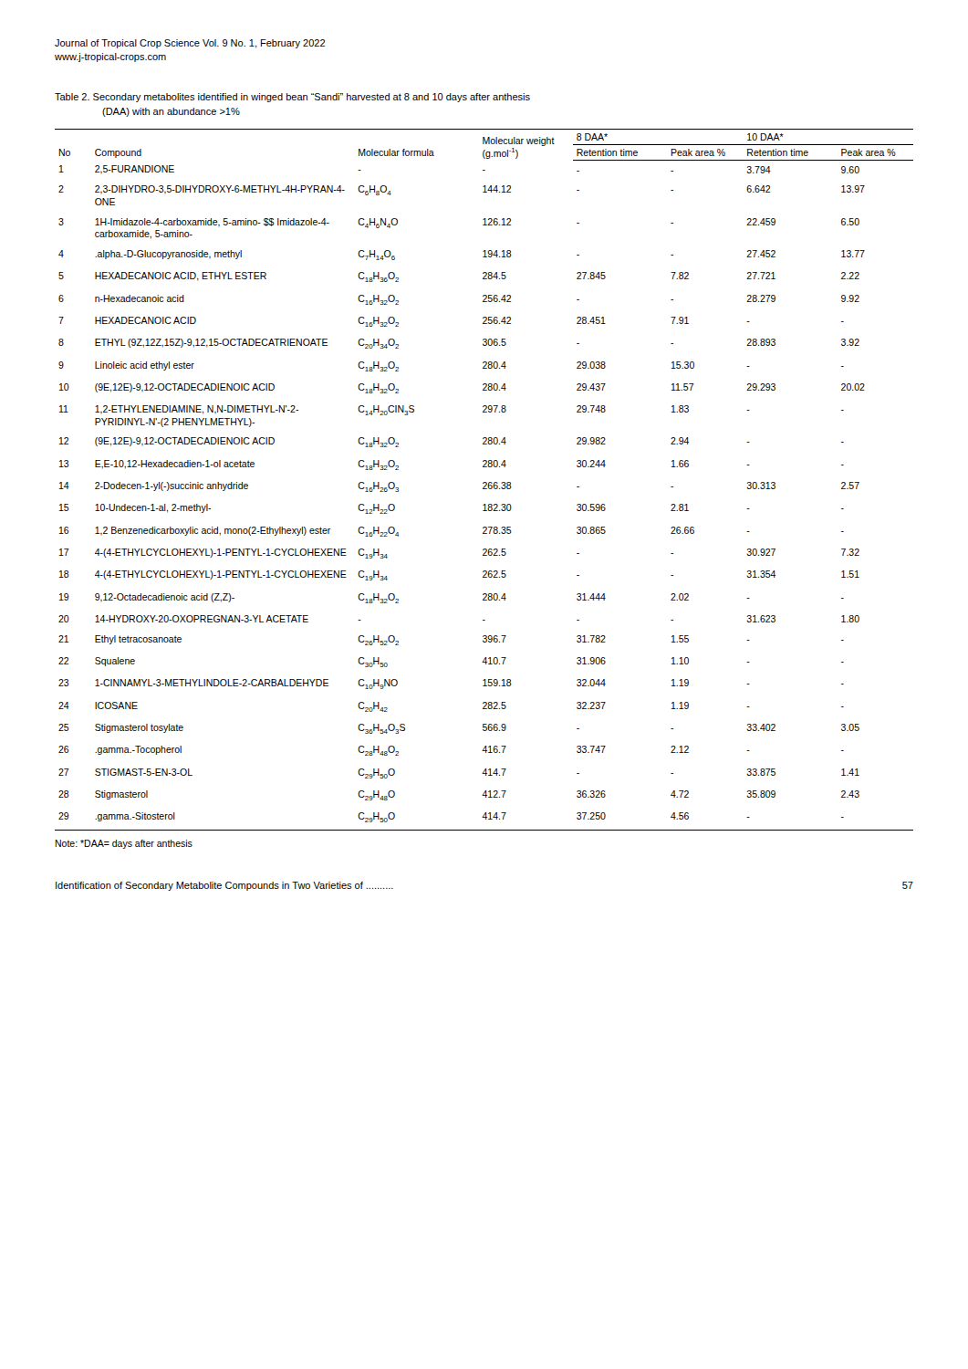Journal of Tropical Crop Science Vol. 9 No. 1, February 2022
www.j-tropical-crops.com
Table 2. Secondary metabolites identified in winged bean “Sandi” harvested at 8 and 10 days after anthesis (DAA) with an abundance >1%
| No | Compound | Molecular formula | Molecular weight (g.mol -1 ) | 8 DAA* | 10 DAA* |
| --- | --- | --- | --- | --- | --- |
| Retention time | Peak area % | Retention time | Peak area % |
| 1 | 2,5-FURANDIONE | - | - | - | - | 3.794 | 9.60 |
| 2 | 2,3-DIHYDRO-3,5-DIHYDROXY-6-METHYL-4H-PYRAN-4-ONE | C 6 H 8 O 4 | 144.12 | - | - | 6.642 | 13.97 |
| 3 | 1H-Imidazole-4-carboxamide, 5-amino- $$ Imidazole-4-carboxamide, 5-amino- | C 4 H 6 N 4 O | 126.12 | - | - | 22.459 | 6.50 |
| 4 | .alpha.-D-Glucopyranoside, methyl | C 7 H 14 O 6 | 194.18 | - | - | 27.452 | 13.77 |
| 5 | HEXADECANOIC ACID, ETHYL ESTER | C 18 H 36 O 2 | 284.5 | 27.845 | 7.82 | 27.721 | 2.22 |
| 6 | n-Hexadecanoic acid | C 16 H 32 O 2 | 256.42 | - | - | 28.279 | 9.92 |
| 7 | HEXADECANOIC ACID | C 16 H 32 O 2 | 256.42 | 28.451 | 7.91 | - | - |
| 8 | ETHYL (9Z,12Z,15Z)-9,12,15-OCTADECATRIENOATE | C 20 H 34 O 2 | 306.5 | - | - | 28.893 | 3.92 |
| 9 | Linoleic acid ethyl ester | C 18 H 32 O 2 | 280.4 | 29.038 | 15.30 | - | - |
| 10 | (9E,12E)-9,12-OCTADECADIENOIC ACID | C 18 H 32 O 2 | 280.4 | 29.437 | 11.57 | 29.293 | 20.02 |
| 11 | 1,2-ETHYLENEDIAMINE, N,N-DIMETHYL-N'-2-PYRIDINYL-N'-(2 PHENYLMETHYL)- | C 14 H 20 CIN 3 S | 297.8 | 29.748 | 1.83 | - | - |
| 12 | (9E,12E)-9,12-OCTADECADIENOIC ACID | C 18 H 32 O 2 | 280.4 | 29.982 | 2.94 | - | - |
| 13 | E,E-10,12-Hexadecadien-1-ol acetate | C 18 H 32 O 2 | 280.4 | 30.244 | 1.66 | - | - |
| 14 | 2-Dodecen-1-yl(-)succinic anhydride | C 16 H 26 O 3 | 266.38 | - | - | 30.313 | 2.57 |
| 15 | 10-Undecen-1-al, 2-methyl- | C 12 H 22 O | 182.30 | 30.596 | 2.81 | - | - |
| 16 | 1,2 Benzenedicarboxylic acid, mono(2-Ethylhexyl) ester | C 16 H 22 O 4 | 278.35 | 30.865 | 26.66 | - | - |
| 17 | 4-(4-ETHYLCYCLOHEXYL)-1-PENTYL-1-CYCLOHEXENE | C 19 H 34 | 262.5 | - | - | 30.927 | 7.32 |
| 18 | 4-(4-ETHYLCYCLOHEXYL)-1-PENTYL-1-CYCLOHEXENE | C 19 H 34 | 262.5 | - | - | 31.354 | 1.51 |
| 19 | 9,12-Octadecadienoic acid (Z,Z)- | C 18 H 32 O 2 | 280.4 | 31.444 | 2.02 | - | - |
| 20 | 14-HYDROXY-20-OXOPREGNAN-3-YL ACETATE | - | - | - | - | 31.623 | 1.80 |
| 21 | Ethyl tetracosanoate | C 26 H 52 O 2 | 396.7 | 31.782 | 1.55 | - | - |
| 22 | Squalene | C 30 H 50 | 410.7 | 31.906 | 1.10 | - | - |
| 23 | 1-CINNAMYL-3-METHYLINDOLE-2-CARBALDEHYDE | C 10 H 9 NO | 159.18 | 32.044 | 1.19 | - | - |
| 24 | ICOSANE | C 20 H 42 | 282.5 | 32.237 | 1.19 | - | - |
| 25 | Stigmasterol tosylate | C 36 H 54 O 3 S | 566.9 | - | - | 33.402 | 3.05 |
| 26 | .gamma.-Tocopherol | C 28 H 48 O 2 | 416.7 | 33.747 | 2.12 | - | - |
| 27 | STIGMAST-5-EN-3-OL | C 29 H 50 O | 414.7 | - | - | 33.875 | 1.41 |
| 28 | Stigmasterol | C 29 H 48 O | 412.7 | 36.326 | 4.72 | 35.809 | 2.43 |
| 29 | .gamma.-Sitosterol | C 29 H 50 O | 414.7 | 37.250 | 4.56 | - | - |
Note: *DAA= days after anthesis
Identification of Secondary Metabolite Compounds in Two Varieties of .......... 57